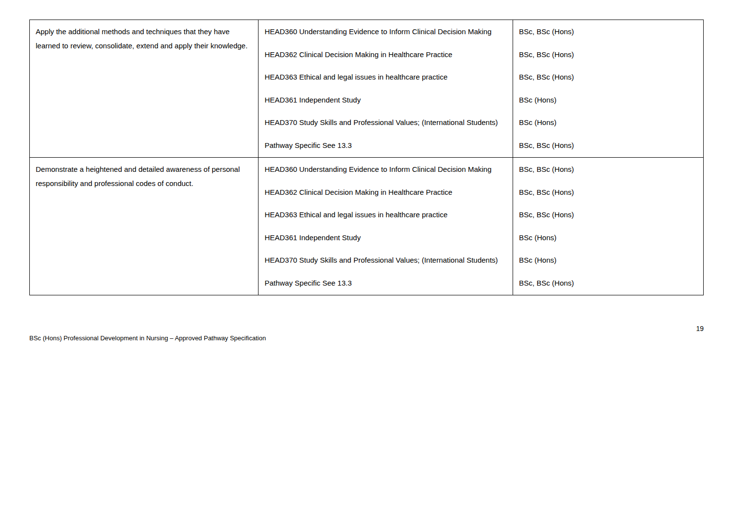| Apply the additional methods and techniques that they have learned to review, consolidate, extend and apply their knowledge. | HEAD360 Understanding Evidence to Inform Clinical Decision Making HEAD362 Clinical Decision Making in Healthcare Practice HEAD363 Ethical and legal issues in healthcare practice HEAD361 Independent Study HEAD370 Study Skills and Professional Values; (International Students) Pathway Specific See 13.3 | BSc, BSc (Hons) BSc, BSc (Hons) BSc, BSc (Hons) BSc (Hons) BSc (Hons) BSc, BSc (Hons) |
| Demonstrate a heightened and detailed awareness of personal responsibility and professional codes of conduct. | HEAD360 Understanding Evidence to Inform Clinical Decision Making HEAD362 Clinical Decision Making in Healthcare Practice HEAD363 Ethical and legal issues in healthcare practice HEAD361 Independent Study HEAD370 Study Skills and Professional Values; (International Students) Pathway Specific See 13.3 | BSc, BSc (Hons) BSc, BSc (Hons) BSc, BSc (Hons) BSc (Hons) BSc (Hons) BSc, BSc (Hons) |
19
BSc (Hons) Professional Development in Nursing – Approved Pathway Specification